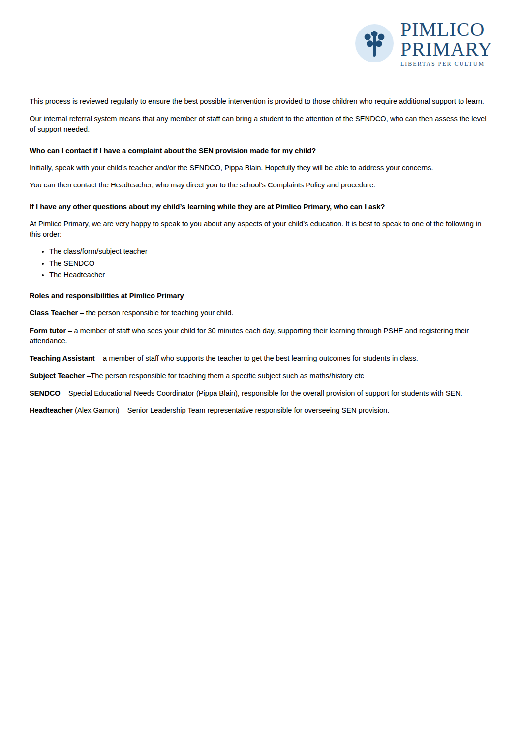PIMLICO PRIMARY LIBERTAS PER CULTUM
This process is reviewed regularly to ensure the best possible intervention is provided to those children who require additional support to learn.
Our internal referral system means that any member of staff can bring a student to the attention of the SENDCO, who can then assess the level of support needed.
Who can I contact if I have a complaint about the SEN provision made for my child?
Initially, speak with your child’s teacher and/or the SENDCO, Pippa Blain. Hopefully they will be able to address your concerns.
You can then contact the Headteacher, who may direct you to the school’s Complaints Policy and procedure.
If I have any other questions about my child’s learning while they are at Pimlico Primary, who can I ask?
At Pimlico Primary, we are very happy to speak to you about any aspects of your child’s education. It is best to speak to one of the following in this order:
The class/form/subject teacher
The SENDCO
The Headteacher
Roles and responsibilities at Pimlico Primary
Class Teacher – the person responsible for teaching your child.
Form tutor – a member of staff who sees your child for 30 minutes each day, supporting their learning through PSHE and registering their attendance.
Teaching Assistant – a member of staff who supports the teacher to get the best learning outcomes for students in class.
Subject Teacher –The person responsible for teaching them a specific subject such as maths/history etc
SENDCO – Special Educational Needs Coordinator (Pippa Blain), responsible for the overall provision of support for students with SEN.
Headteacher (Alex Gamon) – Senior Leadership Team representative responsible for overseeing SEN provision.